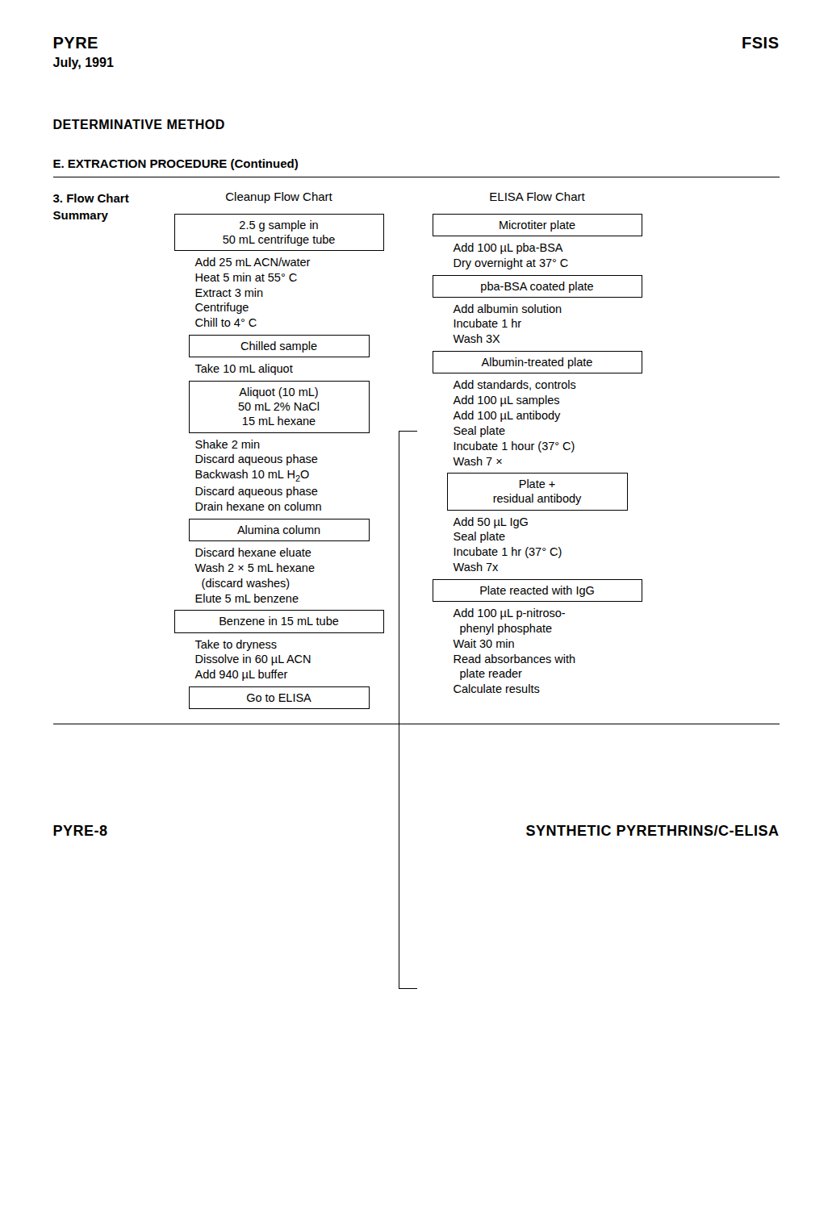PYRE
July, 1991
FSIS
DETERMINATIVE METHOD
E. EXTRACTION PROCEDURE (Continued)
3. Flow Chart Summary
Cleanup Flow Chart
2.5 g sample in
50 mL centrifuge tube
Add 25 mL ACN/water
Heat 5 min at 55° C
Extract 3 min
Centrifuge
Chill to 4° C
Chilled sample
Take 10 mL aliquot
Aliquot (10 mL)
50 mL 2% NaCl
15 mL hexane
Shake 2 min
Discard aqueous phase
Backwash 10 mL H2O
Discard aqueous phase
Drain hexane on column
Alumina column
Discard hexane eluate
Wash 2 × 5 mL hexane
(discard washes)
Elute 5 mL benzene
Benzene in 15 mL tube
Take to dryness
Dissolve in 60 µL ACN
Add 940 µL buffer
Go to ELISA
ELISA Flow Chart
Microtiter plate
Add 100 µL pba-BSA
Dry overnight at 37° C
pba-BSA coated plate
Add albumin solution
Incubate 1 hr
Wash 3X
Albumin-treated plate
Add standards, controls
Add 100 µL samples
Add 100 µL antibody
Seal plate
Incubate 1 hour (37° C)
Wash 7 ×
Plate +
residual antibody
Add 50 µL IgG
Seal plate
Incubate 1 hr (37° C)
Wash 7x
Plate reacted with IgG
Add 100 µL p-nitroso-
phenyl phosphate
Wait 30 min
Read absorbances with
plate reader
Calculate results
PYRE-8
SYNTHETIC PYRETHRINS/C-ELISA